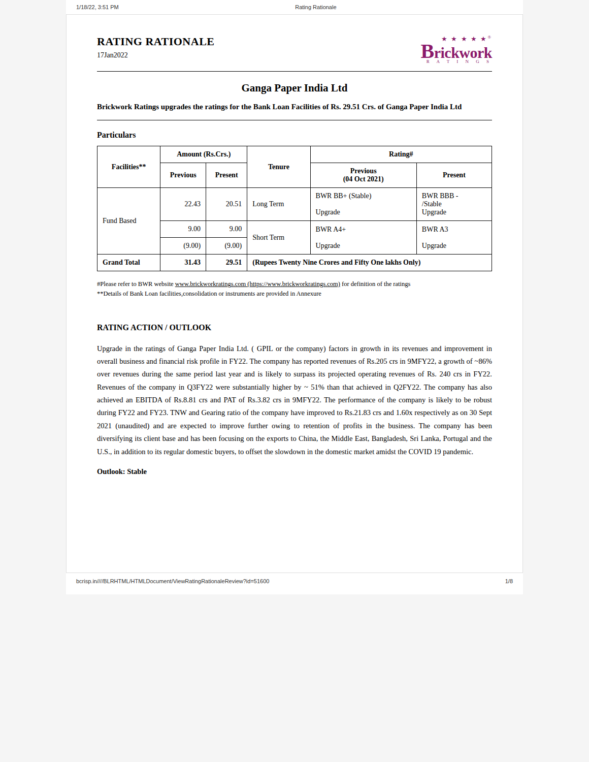1/18/22, 3:51 PM Rating Rationale
RATING RATIONALE
17Jan2022
★ ★ ★ ★ ★®
Brickwork
R A T I N G S
Ganga Paper India Ltd
Brickwork Ratings upgrades the ratings for the Bank Loan Facilities of Rs. 29.51 Crs. of Ganga Paper India Ltd
Particulars
| Facilities** | Amount (Rs.Crs.) | Tenure | Rating# |
| --- | --- | --- | --- |
| Previous | Present | Previous (04 Oct 2021) | Present |
| Fund Based | 22.43 | 20.51 | Long Term | BWR BB+ (Stable) Upgrade | BWR BBB - /Stable Upgrade |
| 9.00 | 9.00 | Short Term | BWR A4+ Upgrade | BWR A3 Upgrade |
| (9.00) | (9.00) |
| Grand Total | 31.43 | 29.51 | (Rupees Twenty Nine Crores and Fifty One lakhs Only) |
#Please refer to BWR website www.brickworkratings.com (https://www.brickworkratings.com) for definition of the ratings
**Details of Bank Loan facilities,consolidation or instruments are provided in Annexure
RATING ACTION / OUTLOOK
Upgrade in the ratings of Ganga Paper India Ltd. ( GPIL or the company) factors in growth in its revenues and improvement in overall business and financial risk profile in FY22. The company has reported revenues of Rs.205 crs in 9MFY22, a growth of ~86% over revenues during the same period last year and is likely to surpass its projected operating revenues of Rs. 240 crs in FY22. Revenues of the company in Q3FY22 were substantially higher by ~ 51% than that achieved in Q2FY22. The company has also achieved an EBITDA of Rs.8.81 crs and PAT of Rs.3.82 crs in 9MFY22. The performance of the company is likely to be robust during FY22 and FY23. TNW and Gearing ratio of the company have improved to Rs.21.83 crs and 1.60x respectively as on 30 Sept 2021 (unaudited) and are expected to improve further owing to retention of profits in the business. The company has been diversifying its client base and has been focusing on the exports to China, the Middle East, Bangladesh, Sri Lanka, Portugal and the U.S., in addition to its regular domestic buyers, to offset the slowdown in the domestic market amidst the COVID 19 pandemic.
Outlook: Stable
bcrisp.in////BLRHTML/HTMLDocument/ViewRatingRationaleReview?id=51600 1/8